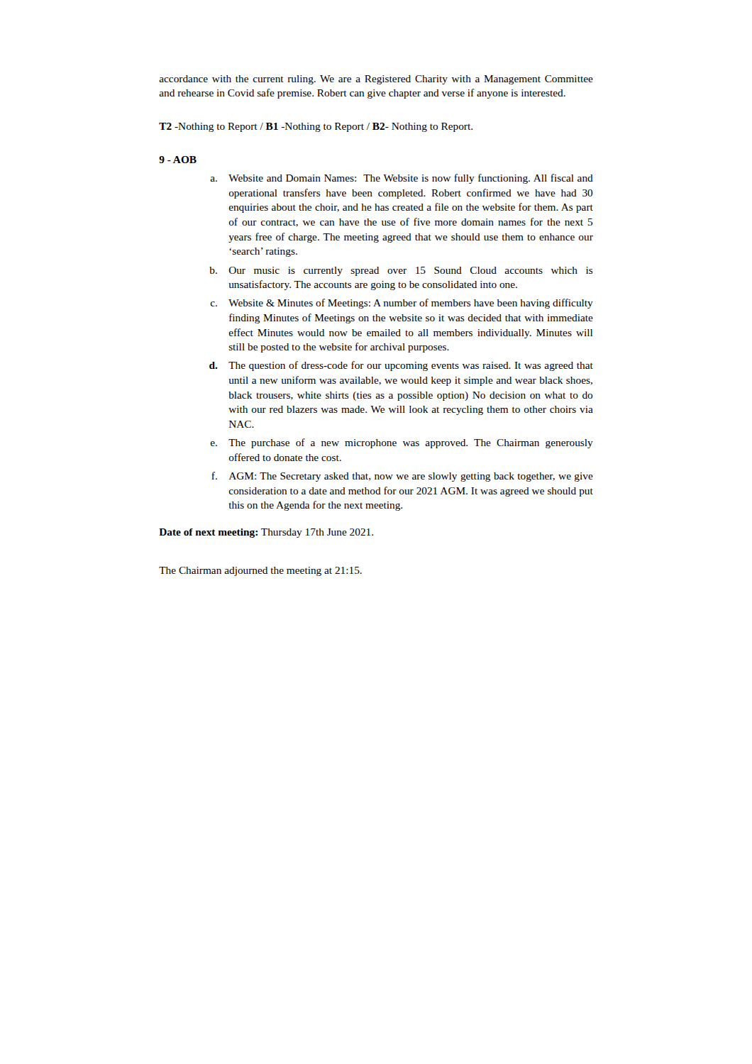accordance with the current ruling. We are a Registered Charity with a Management Committee and rehearse in Covid safe premise. Robert can give chapter and verse if anyone is interested.
T2 -Nothing to Report / B1 -Nothing to Report / B2- Nothing to Report.
9 - AOB
Website and Domain Names: The Website is now fully functioning. All fiscal and operational transfers have been completed. Robert confirmed we have had 30 enquiries about the choir, and he has created a file on the website for them. As part of our contract, we can have the use of five more domain names for the next 5 years free of charge. The meeting agreed that we should use them to enhance our ‘search’ ratings.
Our music is currently spread over 15 Sound Cloud accounts which is unsatisfactory. The accounts are going to be consolidated into one.
Website & Minutes of Meetings: A number of members have been having difficulty finding Minutes of Meetings on the website so it was decided that with immediate effect Minutes would now be emailed to all members individually. Minutes will still be posted to the website for archival purposes.
The question of dress-code for our upcoming events was raised. It was agreed that until a new uniform was available, we would keep it simple and wear black shoes, black trousers, white shirts (ties as a possible option) No decision on what to do with our red blazers was made. We will look at recycling them to other choirs via NAC.
The purchase of a new microphone was approved. The Chairman generously offered to donate the cost.
AGM: The Secretary asked that, now we are slowly getting back together, we give consideration to a date and method for our 2021 AGM. It was agreed we should put this on the Agenda for the next meeting.
Date of next meeting: Thursday 17th June 2021.
The Chairman adjourned the meeting at 21:15.